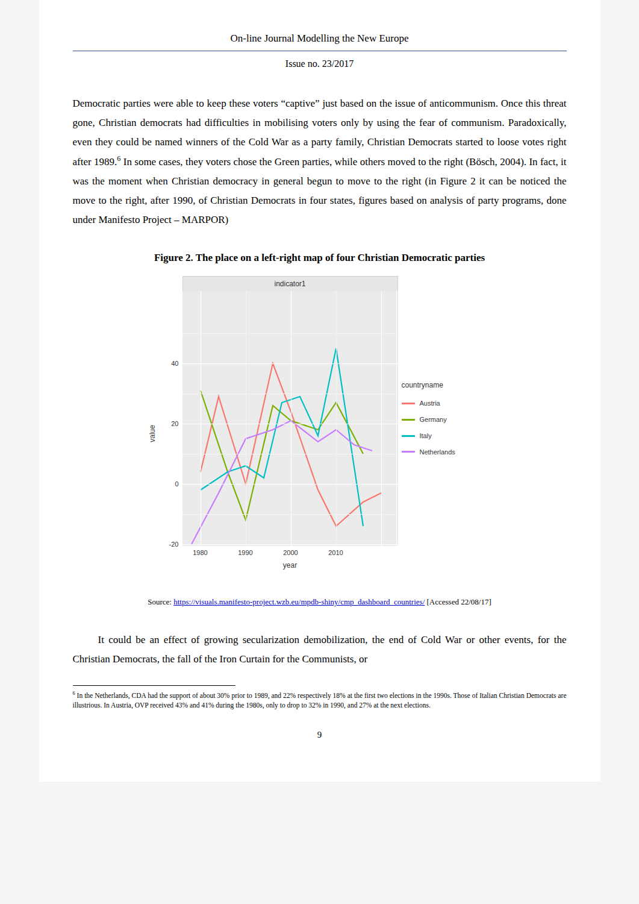On-line Journal Modelling the New Europe Issue no. 23/2017
Democratic parties were able to keep these voters “captive” just based on the issue of anticommunism. Once this threat gone, Christian democrats had difficulties in mobilising voters only by using the fear of communism. Paradoxically, even they could be named winners of the Cold War as a party family, Christian Democrats started to loose votes right after 1989.6 In some cases, they voters chose the Green parties, while others moved to the right (Bösch, 2004). In fact, it was the moment when Christian democracy in general begun to move to the right (in Figure 2 it can be noticed the move to the right, after 1990, of Christian Democrats in four states, figures based on analysis of party programs, done under Manifesto Project – MARPOR)
Figure 2. The place on a left-right map of four Christian Democratic parties
indicator1
value
40
20
0
-20
1980
1990
2000
2010
year
countryname
Austria
Germany
Italy
Netherlands
Source: https://visuals.manifesto-project.wzb.eu/mpdb-shiny/cmp_dashboard_countries/ [Accessed 22/08/17]
It could be an effect of growing secularization demobilization, the end of Cold War or other events, for the Christian Democrats, the fall of the Iron Curtain for the Communists, or
6 In the Netherlands, CDA had the support of about 30% prior to 1989, and 22% respectively 18% at the first two elections in the 1990s. Those of Italian Christian Democrats are illustrious. In Austria, OVP received 43% and 41% during the 1980s, only to drop to 32% in 1990, and 27% at the next elections.
9